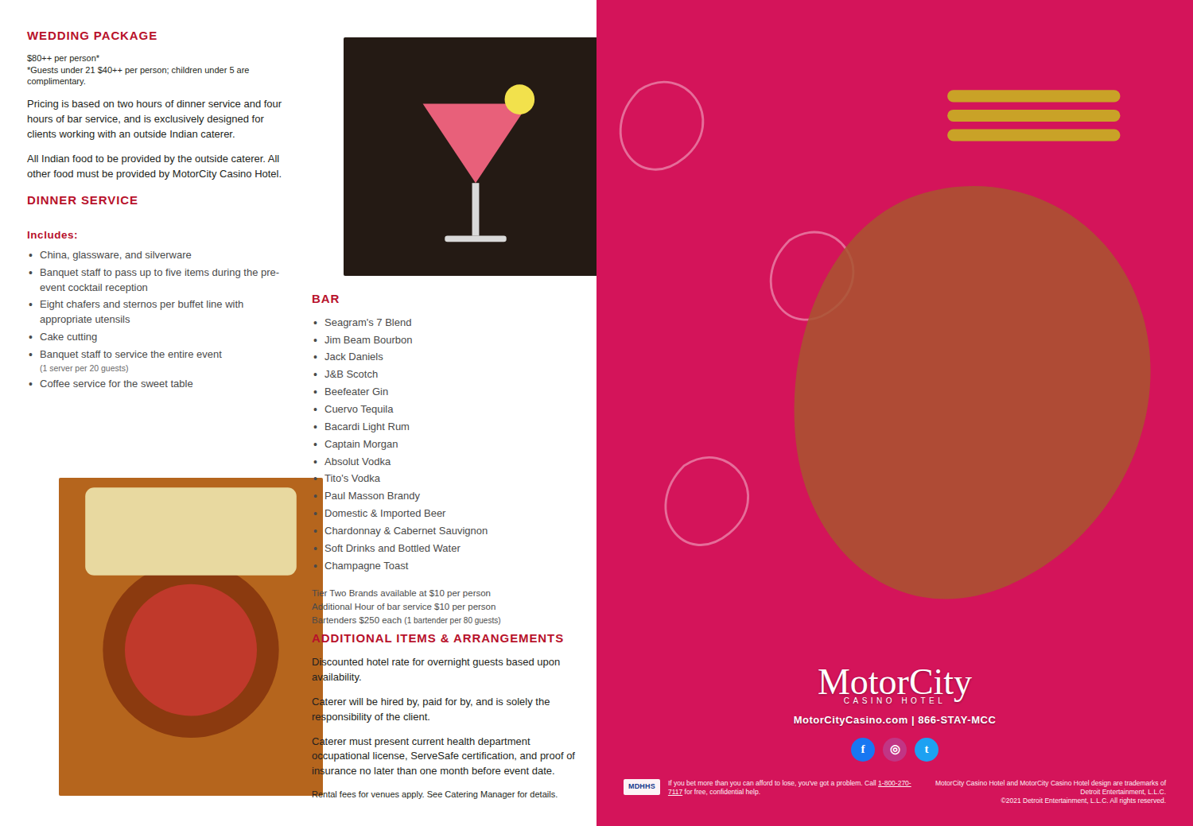Wedding Package
$80++ per person*
*Guests under 21 $40++ per person; children under 5 are complimentary.
Pricing is based on two hours of dinner service and four hours of bar service, and is exclusively designed for clients working with an outside Indian caterer.
All Indian food to be provided by the outside caterer. All other food must be provided by MotorCity Casino Hotel.
Dinner Service
Includes:
China, glassware, and silverware
Banquet staff to pass up to five items during the pre-event cocktail reception
Eight chafers and sternos per buffet line with appropriate utensils
Cake cutting
Banquet staff to service the entire event (1 server per 20 guests)
Coffee service for the sweet table
Bar
Seagram's 7 Blend
Jim Beam Bourbon
Jack Daniels
J&B Scotch
Beefeater Gin
Cuervo Tequila
Bacardi Light Rum
Captain Morgan
Absolut Vodka
Tito's Vodka
Paul Masson Brandy
Domestic & Imported Beer
Chardonnay & Cabernet Sauvignon
Soft Drinks and Bottled Water
Champagne Toast
Tier Two Brands available at $10 per person
Additional Hour of bar service $10 per person
Bartenders $250 each (1 bartender per 80 guests)
Additional Items & Arrangements
Discounted hotel rate for overnight guests based upon availability.
Caterer will be hired by, paid for by, and is solely the responsibility of the client.
Caterer must present current health department occupational license, ServeSafe certification, and proof of insurance no later than one month before event date.
Rental fees for venues apply. See Catering Manager for details.
MotorCityCasino Hotel
MotorCityCasino.com | 866-STAY-MCC
f ◎ t
MDHHS If you bet more than you can afford to lose, you've got a problem. Call 1-800-270-7117 for free, confidential help. MotorCity Casino Hotel and MotorCity Casino Hotel design are trademarks of Detroit Entertainment, L.L.C.
©2021 Detroit Entertainment, L.L.C. All rights reserved.